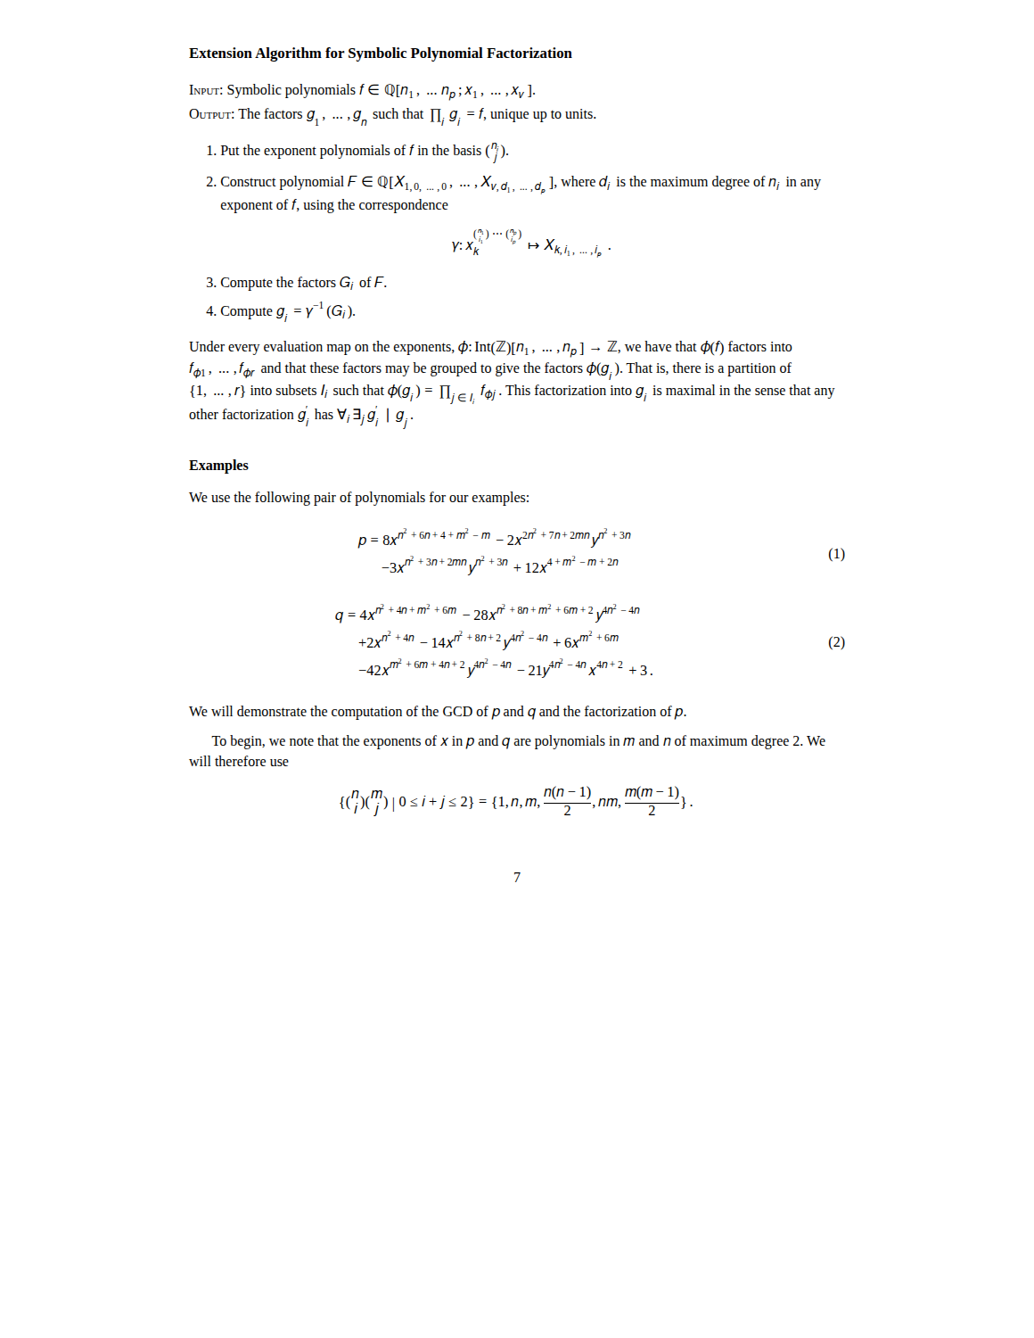Extension Algorithm for Symbolic Polynomial Factorization
Input: Symbolic polynomials f∈ℚ[n1,...np;x1,...,xv].
Output: The factors g1,...,gn such that ∏igi=f, unique up to units.
Put the exponent polynomials of f in the basis (nij).
Construct polynomial F∈ℚ[X1,0,...,0,...,Xv,d1,...,dp], where di is the maximum degree of ni in any exponent of f, using the correspondence
γ: x k (n1i1) ⋯ (npip) ↦ Xk,i1,...,ip .
Compute the factors Gi of F.
Compute gi=γ−1(Gi).
Under every evaluation map on the exponents, ϕ:Int(ℤ)[n1,...,np]→ℤ, we have that ϕ(f) factors into fϕ1,...,fϕr and that these factors may be grouped to give the factors ϕ(gi). That is, there is a partition of {1,...,r} into subsets Ii such that ϕ(gi)=∏j∈Iifϕj. This factorization into gi is maximal in the sense that any other factorization gi′ has ∀i∃jgi′∣gj.
Examples
We use the following pair of polynomials for our examples:
p= 8xn2+6n+4+m2−m − 2x2n2+7n+2mn yn2+3n
− 3xn2+3n+2mn yn2+3n + 12x4+m2−m+2n
(1)
q= 4xn2+4n+m2+6m − 28xn2+8n+m2+6m+2 y4n2−4n
+ 2xn2+4n − 14xn2+8n+2 y4n2−4n + 6xm2+6m
− 42xm2+6m+4n+2 y4n2−4n − 21y4n2−4n x4n+2 +3.
(2)
We will demonstrate the computation of the GCD of p and q and the factorization of p.
To begin, we note that the exponents of x in p and q are polynomials in m and n of maximum degree 2. We will therefore use
{ (ni) (mj) | 0≤i+j≤2 } = { 1,n,m, n(n−1)2 ,nm, m(m−1)2 } .
7